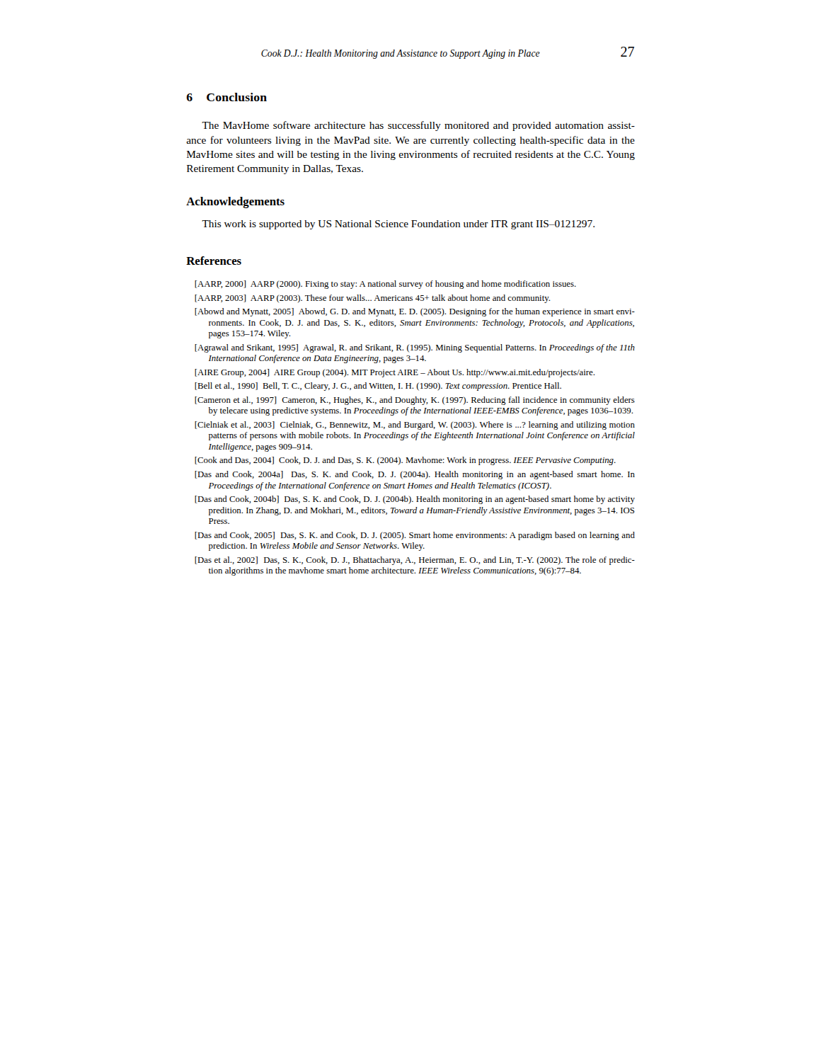Cook D.J.: Health Monitoring and Assistance to Support Aging in Place
27
6 Conclusion
The MavHome software architecture has successfully monitored and provided automation assistance for volunteers living in the MavPad site. We are currently collecting health-specific data in the MavHome sites and will be testing in the living environments of recruited residents at the C.C. Young Retirement Community in Dallas, Texas.
Acknowledgements
This work is supported by US National Science Foundation under ITR grant IIS–0121297.
References
[AARP, 2000] AARP (2000). Fixing to stay: A national survey of housing and home modification issues.
[AARP, 2003] AARP (2003). These four walls... Americans 45+ talk about home and community.
[Abowd and Mynatt, 2005] Abowd, G. D. and Mynatt, E. D. (2005). Designing for the human experience in smart environments. In Cook, D. J. and Das, S. K., editors, Smart Environments: Technology, Protocols, and Applications, pages 153–174. Wiley.
[Agrawal and Srikant, 1995] Agrawal, R. and Srikant, R. (1995). Mining Sequential Patterns. In Proceedings of the 11th International Conference on Data Engineering, pages 3–14.
[AIRE Group, 2004] AIRE Group (2004). MIT Project AIRE – About Us. http://www.ai.mit.edu/projects/aire.
[Bell et al., 1990] Bell, T. C., Cleary, J. G., and Witten, I. H. (1990). Text compression. Prentice Hall.
[Cameron et al., 1997] Cameron, K., Hughes, K., and Doughty, K. (1997). Reducing fall incidence in community elders by telecare using predictive systems. In Proceedings of the International IEEE-EMBS Conference, pages 1036–1039.
[Cielniak et al., 2003] Cielniak, G., Bennewitz, M., and Burgard, W. (2003). Where is ...? learning and utilizing motion patterns of persons with mobile robots. In Proceedings of the Eighteenth International Joint Conference on Artificial Intelligence, pages 909–914.
[Cook and Das, 2004] Cook, D. J. and Das, S. K. (2004). Mavhome: Work in progress. IEEE Pervasive Computing.
[Das and Cook, 2004a] Das, S. K. and Cook, D. J. (2004a). Health monitoring in an agent-based smart home. In Proceedings of the International Conference on Smart Homes and Health Telematics (ICOST).
[Das and Cook, 2004b] Das, S. K. and Cook, D. J. (2004b). Health monitoring in an agent-based smart home by activity predition. In Zhang, D. and Mokhari, M., editors, Toward a Human-Friendly Assistive Environment, pages 3–14. IOS Press.
[Das and Cook, 2005] Das, S. K. and Cook, D. J. (2005). Smart home environments: A paradigm based on learning and prediction. In Wireless Mobile and Sensor Networks. Wiley.
[Das et al., 2002] Das, S. K., Cook, D. J., Bhattacharya, A., Heierman, E. O., and Lin, T.-Y. (2002). The role of prediction algorithms in the mavhome smart home architecture. IEEE Wireless Communications, 9(6):77–84.